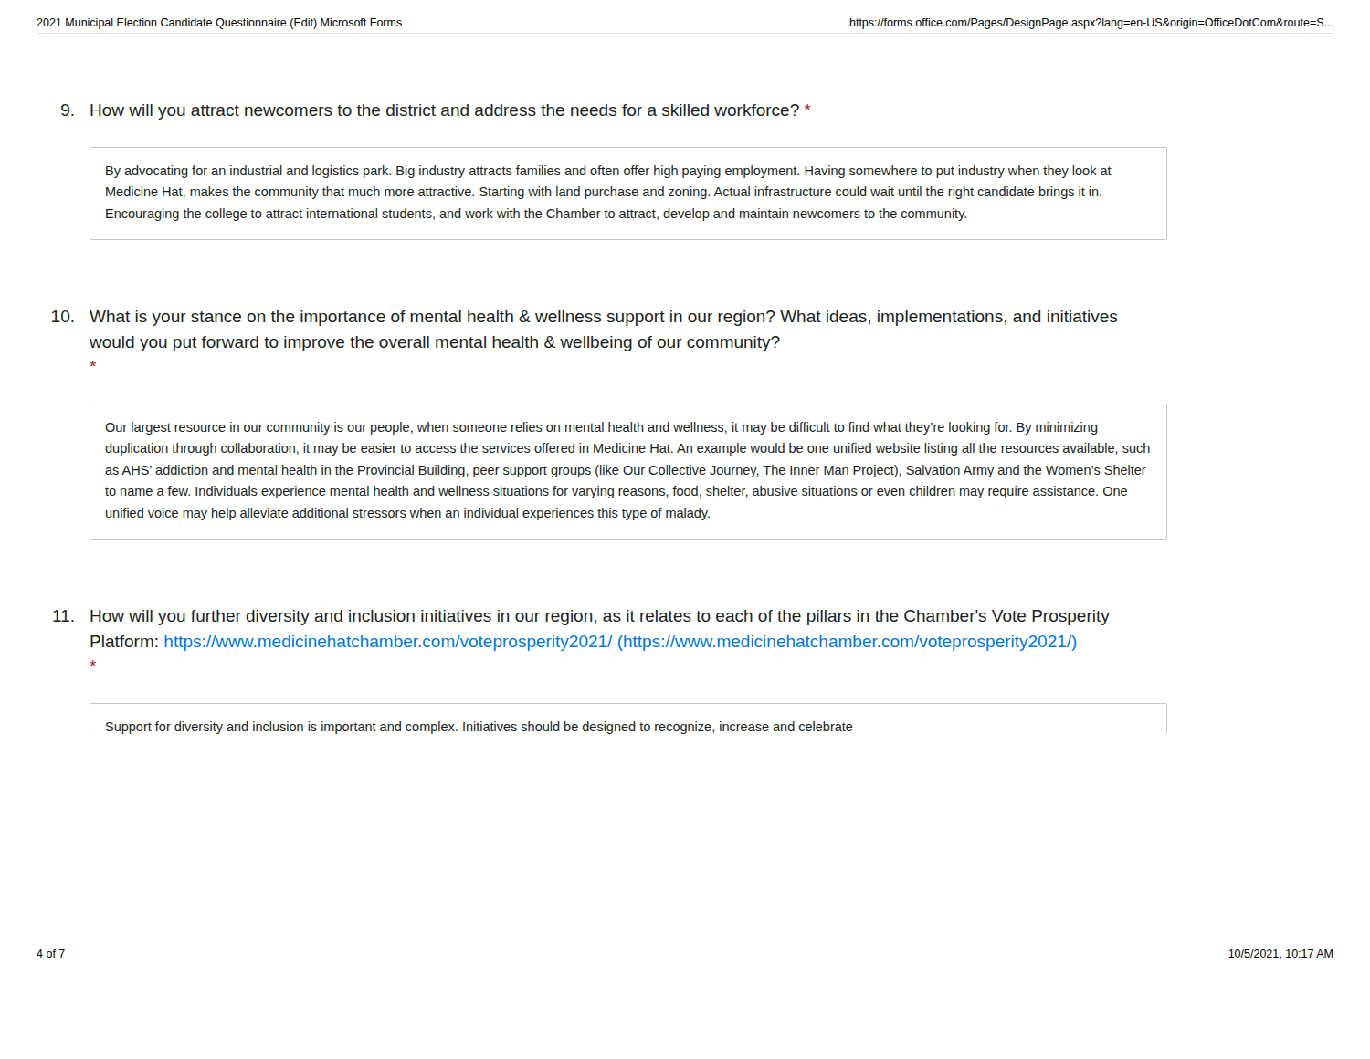2021 Municipal Election Candidate Questionnaire (Edit) Microsoft Forms
https://forms.office.com/Pages/DesignPage.aspx?lang=en-US&origin=OfficeDotCom&route=S...
9.
How will you attract newcomers to the district and address the needs for a skilled workforce? *
By advocating for an industrial and logistics park. Big industry attracts families and often offer high paying employment. Having somewhere to put industry when they look at Medicine Hat, makes the community that much more attractive. Starting with land purchase and zoning. Actual infrastructure could wait until the right candidate brings it in. Encouraging the college to attract international students, and work with the Chamber to attract, develop and maintain newcomers to the community.
10.
What is your stance on the importance of mental health & wellness support in our region? What ideas, implementations, and initiatives would you put forward to improve the overall mental health & wellbeing of our community?
*
Our largest resource in our community is our people, when someone relies on mental health and wellness, it may be difficult to find what they’re looking for. By minimizing duplication through collaboration, it may be easier to access the services offered in Medicine Hat. An example would be one unified website listing all the resources available, such as AHS’ addiction and mental health in the Provincial Building, peer support groups (like Our Collective Journey, The Inner Man Project), Salvation Army and the Women’s Shelter to name a few. Individuals experience mental health and wellness situations for varying reasons, food, shelter, abusive situations or even children may require assistance. One unified voice may help alleviate additional stressors when an individual experiences this type of malady.
11.
How will you further diversity and inclusion initiatives in our region, as it relates to each of the pillars in the Chamber's Vote Prosperity Platform: https://www.medicinehatchamber.com/voteprosperity2021/ (https://www.medicinehatchamber.com/voteprosperity2021/)
*
Support for diversity and inclusion is important and complex. Initiatives should be designed to recognize, increase and celebrate
4 of 7
10/5/2021, 10:17 AM